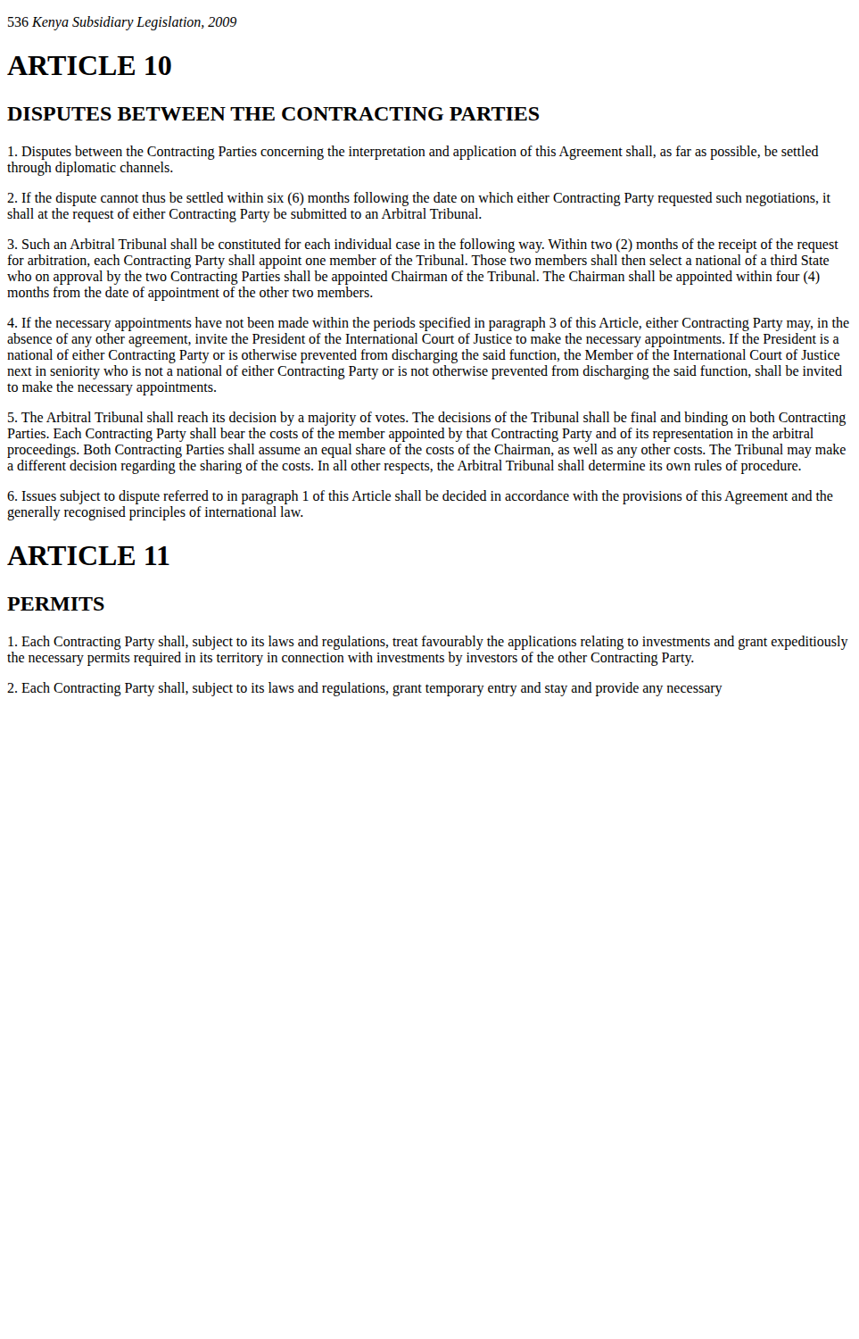536 Kenya Subsidiary Legislation, 2009
ARTICLE 10
DISPUTES BETWEEN THE CONTRACTING PARTIES
1. Disputes between the Contracting Parties concerning the interpretation and application of this Agreement shall, as far as possible, be settled through diplomatic channels.
2. If the dispute cannot thus be settled within six (6) months following the date on which either Contracting Party requested such negotiations, it shall at the request of either Contracting Party be submitted to an Arbitral Tribunal.
3. Such an Arbitral Tribunal shall be constituted for each individual case in the following way. Within two (2) months of the receipt of the request for arbitration, each Contracting Party shall appoint one member of the Tribunal. Those two members shall then select a national of a third State who on approval by the two Contracting Parties shall be appointed Chairman of the Tribunal. The Chairman shall be appointed within four (4) months from the date of appointment of the other two members.
4. If the necessary appointments have not been made within the periods specified in paragraph 3 of this Article, either Contracting Party may, in the absence of any other agreement, invite the President of the International Court of Justice to make the necessary appointments. If the President is a national of either Contracting Party or is otherwise prevented from discharging the said function, the Member of the International Court of Justice next in seniority who is not a national of either Contracting Party or is not otherwise prevented from discharging the said function, shall be invited to make the necessary appointments.
5. The Arbitral Tribunal shall reach its decision by a majority of votes. The decisions of the Tribunal shall be final and binding on both Contracting Parties. Each Contracting Party shall bear the costs of the member appointed by that Contracting Party and of its representation in the arbitral proceedings. Both Contracting Parties shall assume an equal share of the costs of the Chairman, as well as any other costs. The Tribunal may make a different decision regarding the sharing of the costs. In all other respects, the Arbitral Tribunal shall determine its own rules of procedure.
6. Issues subject to dispute referred to in paragraph 1 of this Article shall be decided in accordance with the provisions of this Agreement and the generally recognised principles of international law.
ARTICLE 11
PERMITS
1. Each Contracting Party shall, subject to its laws and regulations, treat favourably the applications relating to investments and grant expeditiously the necessary permits required in its territory in connection with investments by investors of the other Contracting Party.
2. Each Contracting Party shall, subject to its laws and regulations, grant temporary entry and stay and provide any necessary